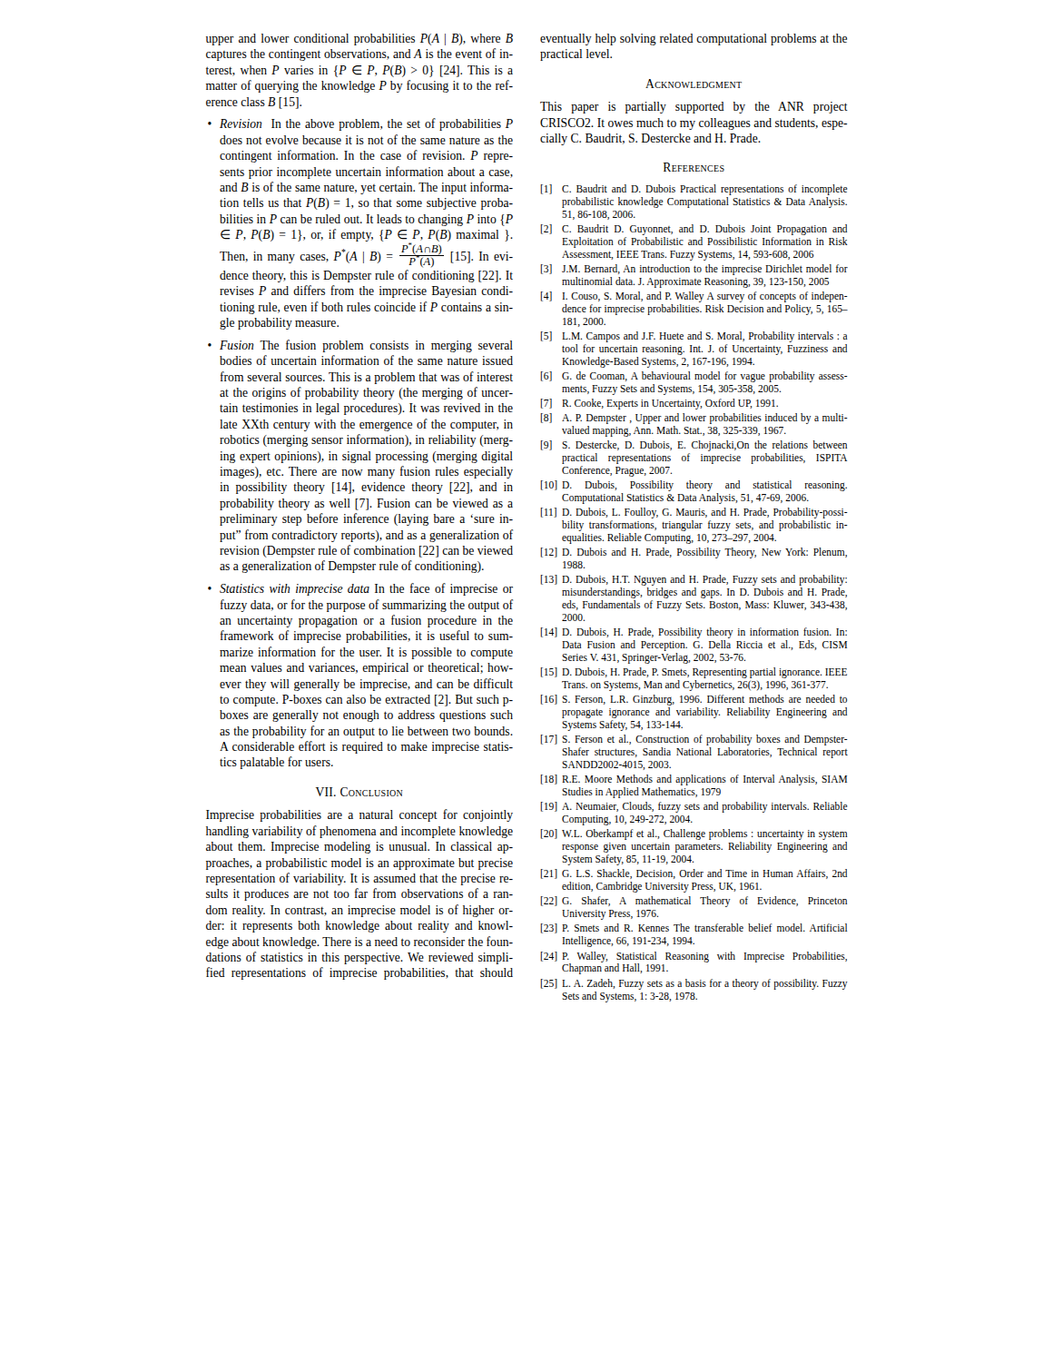upper and lower conditional probabilities P(A | B), where B captures the contingent observations, and A is the event of interest, when P varies in {P ∈ P, P(B) > 0} [24]. This is a matter of querying the knowledge P by focusing it to the reference class B [15].
Revision In the above problem, the set of probabilities P does not evolve because it is not of the same nature as the contingent information. In the case of revision. P represents prior incomplete uncertain information about a case, and B is of the same nature, yet certain. The input information tells us that P(B) = 1, so that some subjective probabilities in P can be ruled out. It leads to changing P into {P ∈ P, P(B) = 1}, or, if empty, {P ∈ P, P(B) maximal }. Then, in many cases, P*(A | B) = P*(A∩B) P*(A) [15]. In evidence theory, this is Dempster rule of conditioning [22]. It revises P and differs from the imprecise Bayesian conditioning rule, even if both rules coincide if P contains a single probability measure.
Fusion The fusion problem consists in merging several bodies of uncertain information of the same nature issued from several sources. This is a problem that was of interest at the origins of probability theory (the merging of uncertain testimonies in legal procedures). It was revived in the late XXth century with the emergence of the computer, in robotics (merging sensor information), in reliability (merging expert opinions), in signal processing (merging digital images), etc. There are now many fusion rules especially in possibility theory [14], evidence theory [22], and in probability theory as well [7]. Fusion can be viewed as a preliminary step before inference (laying bare a ‘sure input” from contradictory reports), and as a generalization of revision (Dempster rule of combination [22] can be viewed as a generalization of Dempster rule of conditioning).
Statistics with imprecise data In the face of imprecise or fuzzy data, or for the purpose of summarizing the output of an uncertainty propagation or a fusion procedure in the framework of imprecise probabilities, it is useful to summarize information for the user. It is possible to compute mean values and variances, empirical or theoretical; however they will generally be imprecise, and can be difficult to compute. P-boxes can also be extracted [2]. But such p-boxes are generally not enough to address questions such as the probability for an output to lie between two bounds. A considerable effort is required to make imprecise statistics palatable for users.
VII. Conclusion
Imprecise probabilities are a natural concept for conjointly handling variability of phenomena and incomplete knowledge about them. Imprecise modeling is unusual. In classical approaches, a probabilistic model is an approximate but precise representation of variability. It is assumed that the precise results it produces are not too far from observations of a random reality. In contrast, an imprecise model is of higher order: it represents both knowledge about reality and knowledge about knowledge. There is a need to reconsider the foundations of statistics in this perspective. We reviewed simplified representations of imprecise probabilities, that should eventually help solving related computational problems at the practical level.
Acknowledgment
This paper is partially supported by the ANR project CRISCO2. It owes much to my colleagues and students, especially C. Baudrit, S. Destercke and H. Prade.
References
C. Baudrit and D. Dubois Practical representations of incomplete probabilistic knowledge Computational Statistics & Data Analysis. 51, 86-108, 2006.
C. Baudrit D. Guyonnet, and D. Dubois Joint Propagation and Exploitation of Probabilistic and Possibilistic Information in Risk Assessment, IEEE Trans. Fuzzy Systems, 14, 593-608, 2006
J.M. Bernard, An introduction to the imprecise Dirichlet model for multinomial data. J. Approximate Reasoning, 39, 123-150, 2005
I. Couso, S. Moral, and P. Walley A survey of concepts of independence for imprecise probabilities. Risk Decision and Policy, 5, 165–181, 2000.
L.M. Campos and J.F. Huete and S. Moral, Probability intervals : a tool for uncertain reasoning. Int. J. of Uncertainty, Fuzziness and Knowledge-Based Systems, 2, 167-196, 1994.
G. de Cooman, A behavioural model for vague probability assessments, Fuzzy Sets and Systems, 154, 305-358, 2005.
R. Cooke, Experts in Uncertainty, Oxford UP, 1991.
A. P. Dempster , Upper and lower probabilities induced by a multivalued mapping, Ann. Math. Stat., 38, 325-339, 1967.
S. Destercke, D. Dubois, E. Chojnacki,On the relations between practical representations of imprecise probabilities, ISPITA Conference, Prague, 2007.
D. Dubois, Possibility theory and statistical reasoning. Computational Statistics & Data Analysis, 51, 47-69, 2006.
D. Dubois, L. Foulloy, G. Mauris, and H. Prade, Probability-possibility transformations, triangular fuzzy sets, and probabilistic inequalities. Reliable Computing, 10, 273–297, 2004.
D. Dubois and H. Prade, Possibility Theory, New York: Plenum, 1988.
D. Dubois, H.T. Nguyen and H. Prade, Fuzzy sets and probability: misunderstandings, bridges and gaps. In D. Dubois and H. Prade, eds, Fundamentals of Fuzzy Sets. Boston, Mass: Kluwer, 343-438, 2000.
D. Dubois, H. Prade, Possibility theory in information fusion. In: Data Fusion and Perception. G. Della Riccia et al., Eds, CISM Series V. 431, Springer-Verlag, 2002, 53-76.
D. Dubois, H. Prade, P. Smets, Representing partial ignorance. IEEE Trans. on Systems, Man and Cybernetics, 26(3), 1996, 361-377.
S. Ferson, L.R. Ginzburg, 1996. Different methods are needed to propagate ignorance and variability. Reliability Engineering and Systems Safety, 54, 133-144.
S. Ferson et al., Construction of probability boxes and Dempster-Shafer structures, Sandia National Laboratories, Technical report SANDD2002-4015, 2003.
R.E. Moore Methods and applications of Interval Analysis, SIAM Studies in Applied Mathematics, 1979
A. Neumaier, Clouds, fuzzy sets and probability intervals. Reliable Computing, 10, 249-272, 2004.
W.L. Oberkampf et al., Challenge problems : uncertainty in system response given uncertain parameters. Reliability Engineering and System Safety, 85, 11-19, 2004.
G. L.S. Shackle, Decision, Order and Time in Human Affairs, 2nd edition, Cambridge University Press, UK, 1961.
G. Shafer, A mathematical Theory of Evidence, Princeton University Press, 1976.
P. Smets and R. Kennes The transferable belief model. Artificial Intelligence, 66, 191-234, 1994.
P. Walley, Statistical Reasoning with Imprecise Probabilities, Chapman and Hall, 1991.
L. A. Zadeh, Fuzzy sets as a basis for a theory of possibility. Fuzzy Sets and Systems, 1: 3-28, 1978.